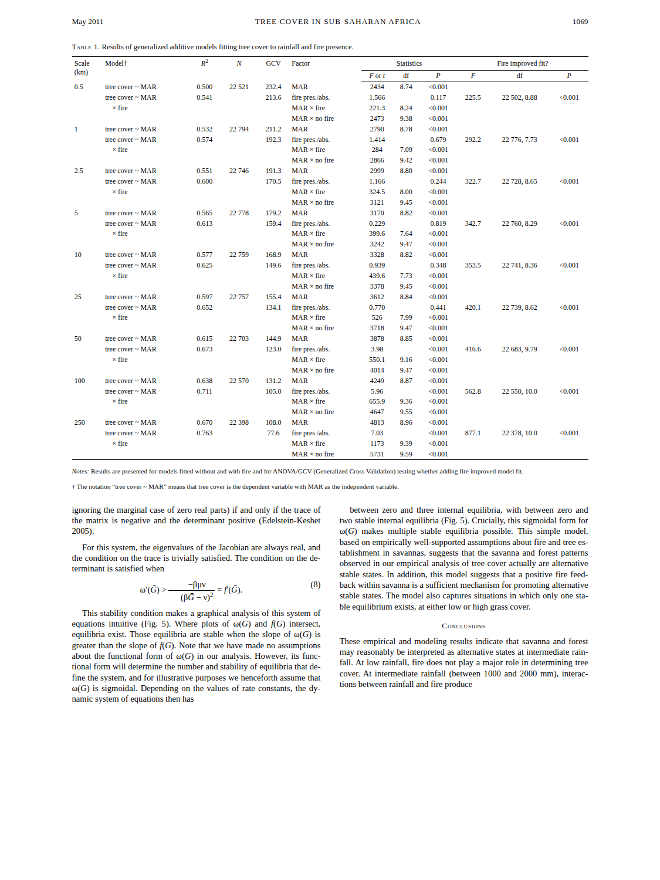May 2011 Tree cover in sub-Saharan Africa 1069
Table 1. Results of generalized additive models fitting tree cover to rainfall and fire presence.
| Scale (km) | Model† | R 2 | N | GCV | Factor | Statistics | Fire improved fit? |
| --- | --- | --- | --- | --- | --- | --- | --- |
| F or t | df | P | F | df | P |
| 0.5 | tree cover ~ MAR | 0.500 | 22 521 | 232.4 | MAR | 2434 | 8.74 | <0.001 | | | |
| | tree cover ~ MAR | 0.541 | | 213.6 | fire pres./abs. | 1.566 | | 0.117 | 225.5 | 22 502, 8.88 | <0.001 |
| | × fire | | | | MAR × fire | 221.3 | 8.24 | <0.001 | | | |
| | | | | | MAR × no fire | 2473 | 9.38 | <0.001 | | | |
| 1 | tree cover ~ MAR | 0.532 | 22 794 | 211.2 | MAR | 2790 | 8.78 | <0.001 | | | |
| | tree cover ~ MAR | 0.574 | | 192.3 | fire pres./abs. | 1.414 | | 0.679 | 292.2 | 22 776, 7.73 | <0.001 |
| | × fire | | | | MAR × fire | 284 | 7.09 | <0.001 | | | |
| | | | | | MAR × no fire | 2866 | 9.42 | <0.001 | | | |
| 2.5 | tree cover ~ MAR | 0.551 | 22 746 | 191.3 | MAR | 2999 | 8.80 | <0.001 | | | |
| | tree cover ~ MAR | 0.600 | | 170.5 | fire pres./abs. | 1.166 | | 0.244 | 322.7 | 22 728, 8.65 | <0.001 |
| | × fire | | | | MAR × fire | 324.5 | 8.00 | <0.001 | | | |
| | | | | | MAR × no fire | 3121 | 9.45 | <0.001 | | | |
| 5 | tree cover ~ MAR | 0.565 | 22 778 | 179.2 | MAR | 3170 | 8.82 | <0.001 | | | |
| | tree cover ~ MAR | 0.613 | | 159.4 | fire pres./abs. | 0.229 | | 0.819 | 342.7 | 22 760, 8.29 | <0.001 |
| | × fire | | | | MAR × fire | 399.6 | 7.64 | <0.001 | | | |
| | | | | | MAR × no fire | 3242 | 9.47 | <0.001 | | | |
| 10 | tree cover ~ MAR | 0.577 | 22 759 | 168.9 | MAR | 3328 | 8.82 | <0.001 | | | |
| | tree cover ~ MAR | 0.625 | | 149.6 | fire pres./abs. | 0.939 | | 0.348 | 353.5 | 22 741, 8.36 | <0.001 |
| | × fire | | | | MAR × fire | 439.6 | 7.73 | <0.001 | | | |
| | | | | | MAR × no fire | 3378 | 9.45 | <0.001 | | | |
| 25 | tree cover ~ MAR | 0.597 | 22 757 | 155.4 | MAR | 3612 | 8.84 | <0.001 | | | |
| | tree cover ~ MAR | 0.652 | | 134.1 | fire pres./abs. | 0.770 | | 0.441 | 420.1 | 22 739, 8.62 | <0.001 |
| | × fire | | | | MAR × fire | 526 | 7.99 | <0.001 | | | |
| | | | | | MAR × no fire | 3718 | 9.47 | <0.001 | | | |
| 50 | tree cover ~ MAR | 0.615 | 22 703 | 144.9 | MAR | 3878 | 8.85 | <0.001 | | | |
| | tree cover ~ MAR | 0.673 | | 123.0 | fire pres./abs. | 3.98 | | <0.001 | 416.6 | 22 683, 9.79 | <0.001 |
| | × fire | | | | MAR × fire | 550.1 | 9.16 | <0.001 | | | |
| | | | | | MAR × no fire | 4014 | 9.47 | <0.001 | | | |
| 100 | tree cover ~ MAR | 0.638 | 22 570 | 131.2 | MAR | 4249 | 8.87 | <0.001 | | | |
| | tree cover ~ MAR | 0.711 | | 105.0 | fire pres./abs. | 5.96 | | <0.001 | 562.8 | 22 550, 10.0 | <0.001 |
| | × fire | | | | MAR × fire | 655.9 | 9.36 | <0.001 | | | |
| | | | | | MAR × no fire | 4647 | 9.55 | <0.001 | | | |
| 250 | tree cover ~ MAR | 0.670 | 22 398 | 108.0 | MAR | 4813 | 8.96 | <0.001 | | | |
| | tree cover ~ MAR | 0.763 | | 77.6 | fire pres./abs. | 7.03 | | <0.001 | 877.1 | 22 378, 10.0 | <0.001 |
| | × fire | | | | MAR × fire | 1173 | 9.39 | <0.001 | | | |
| | | | | | MAR × no fire | 5731 | 9.59 | <0.001 | | | |
Notes: Results are presented for models fitted without and with fire and for ANOVA/GCV (Generalized Cross Validation) testing whether adding fire improved model fit.
† The notation “tree cover ~ MAR” means that tree cover is the dependent variable with MAR as the independent variable.
ignoring the marginal case of zero real parts) if and only if the trace of the matrix is negative and the determinant positive (Edelstein-Keshet 2005).
For this system, the eigenvalues of the Jacobian are always real, and the condition on the trace is trivially satisfied. The condition on the determinant is satisfied when
ω′(Ḡ) > −βμν(βḠ − ν)2 = f′(Ḡ). (8)
This stability condition makes a graphical analysis of this system of equations intuitive (Fig. 5). Where plots of ω(G) and f(G) intersect, equilibria exist. Those equilibria are stable when the slope of ω(G) is greater than the slope of f(G). Note that we have made no assumptions about the functional form of ω(G) in our analysis. However, its functional form will determine the number and stability of equilibria that define the system, and for illustrative purposes we henceforth assume that ω(G) is sigmoidal. Depending on the values of rate constants, the dynamic system of equations then has
between zero and three internal equilibria, with between zero and two stable internal equilibria (Fig. 5). Crucially, this sigmoidal form for ω(G) makes multiple stable equilibria possible. This simple model, based on empirically well-supported assumptions about fire and tree establishment in savannas, suggests that the savanna and forest patterns observed in our empirical analysis of tree cover actually are alternative stable states. In addition, this model suggests that a positive fire feedback within savanna is a sufficient mechanism for promoting alternative stable states. The model also captures situations in which only one stable equilibrium exists, at either low or high grass cover.
Conclusions
These empirical and modeling results indicate that savanna and forest may reasonably be interpreted as alternative states at intermediate rainfall. At low rainfall, fire does not play a major role in determining tree cover. At intermediate rainfall (between 1000 and 2000 mm), interactions between rainfall and fire produce